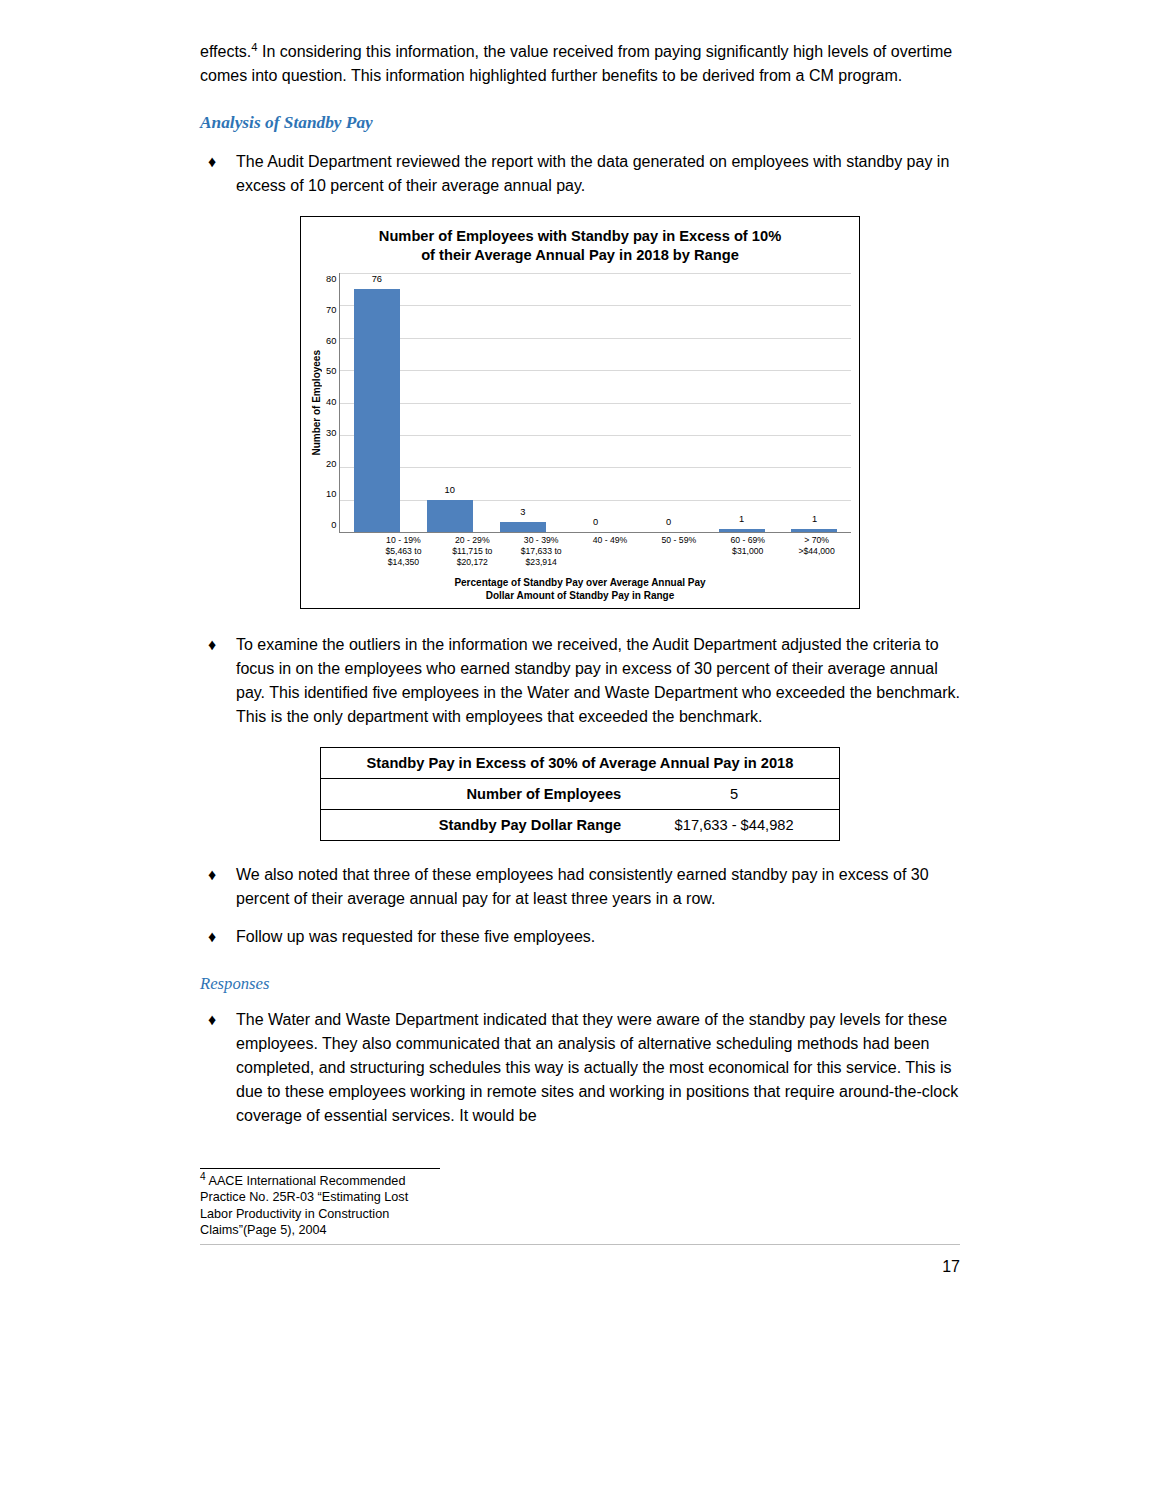effects.4 In considering this information, the value received from paying significantly high levels of overtime comes into question. This information highlighted further benefits to be derived from a CM program.
Analysis of Standby Pay
The Audit Department reviewed the report with the data generated on employees with standby pay in excess of 10 percent of their average annual pay.
Number of Employees with Standby pay in Excess of 10%
of their Average Annual Pay in 2018 by Range
Number of Employees
80 70 60 50 40 30 20 10 0
76
10
3
0
0
1
1
10 - 19%
$5,463 to
$14,350
20 - 29%
$11,715 to
$20,172
30 - 39%
$17,633 to
$23,914
40 - 49%
50 - 59%
60 - 69%
$31,000
> 70%
>$44,000
Percentage of Standby Pay over Average Annual Pay
Dollar Amount of Standby Pay in Range
To examine the outliers in the information we received, the Audit Department adjusted the criteria to focus in on the employees who earned standby pay in excess of 30 percent of their average annual pay. This identified five employees in the Water and Waste Department who exceeded the benchmark. This is the only department with employees that exceeded the benchmark.
| Standby Pay in Excess of 30% of Average Annual Pay in 2018 |
| Number of Employees | 5 |
| Standby Pay Dollar Range | $17,633 - $44,982 |
We also noted that three of these employees had consistently earned standby pay in excess of 30 percent of their average annual pay for at least three years in a row.
Follow up was requested for these five employees.
Responses
The Water and Waste Department indicated that they were aware of the standby pay levels for these employees. They also communicated that an analysis of alternative scheduling methods had been completed, and structuring schedules this way is actually the most economical for this service. This is due to these employees working in remote sites and working in positions that require around-the-clock coverage of essential services. It would be
4 AACE International Recommended Practice No. 25R-03 “Estimating Lost Labor Productivity in Construction Claims”(Page 5), 2004
17